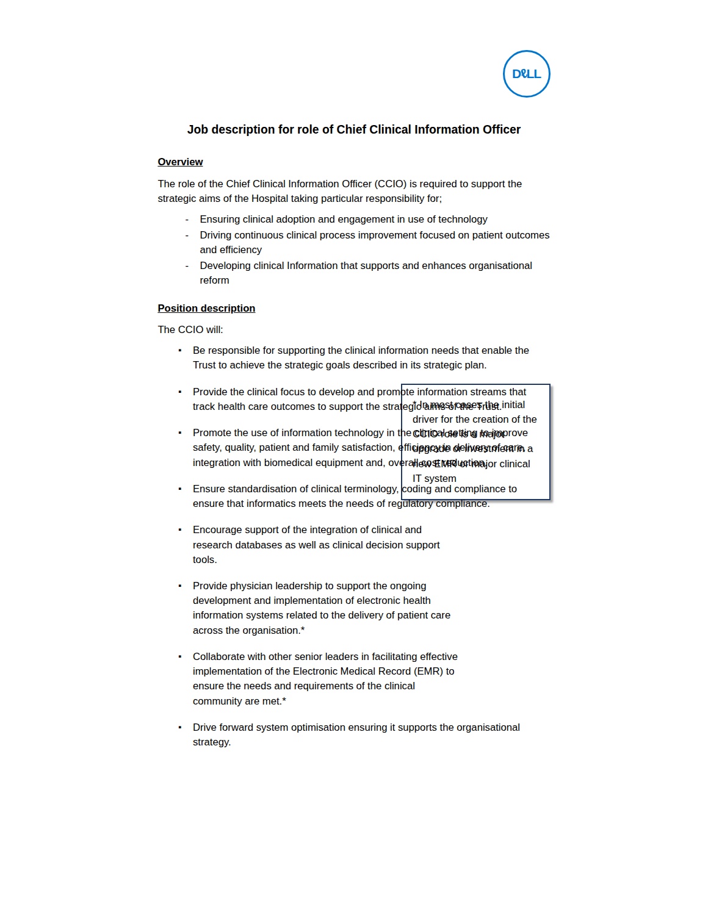Dℓ LL
Job description for role of Chief Clinical Information Officer
Overview
The role of the Chief Clinical Information Officer (CCIO) is required to support the strategic aims of the Hospital taking particular responsibility for;
Ensuring clinical adoption and engagement in use of technology
Driving continuous clinical process improvement focused on patient outcomes and efficiency
Developing clinical Information that supports and enhances organisational reform
Position description
The CCIO will:
* In most cases the initial driver for the creation of the CCIO role is a major upgrade or investment in a new EMR or major clinical IT system
Be responsible for supporting the clinical information needs that enable the Trust to achieve the strategic goals described in its strategic plan.
Provide the clinical focus to develop and promote information streams that track health care outcomes to support the strategic aims of the Trust.
Promote the use of information technology in the clinical setting to improve safety, quality, patient and family satisfaction, efficiency in delivery of care, integration with biomedical equipment and, overall cost reduction.
Ensure standardisation of clinical terminology, coding and compliance to ensure that informatics meets the needs of regulatory compliance.
Encourage support of the integration of clinical and research databases as well as clinical decision support tools.
Provide physician leadership to support the ongoing development and implementation of electronic health information systems related to the delivery of patient care across the organisation.*
Collaborate with other senior leaders in facilitating effective implementation of the Electronic Medical Record (EMR) to ensure the needs and requirements of the clinical community are met.*
Drive forward system optimisation ensuring it supports the organisational strategy.